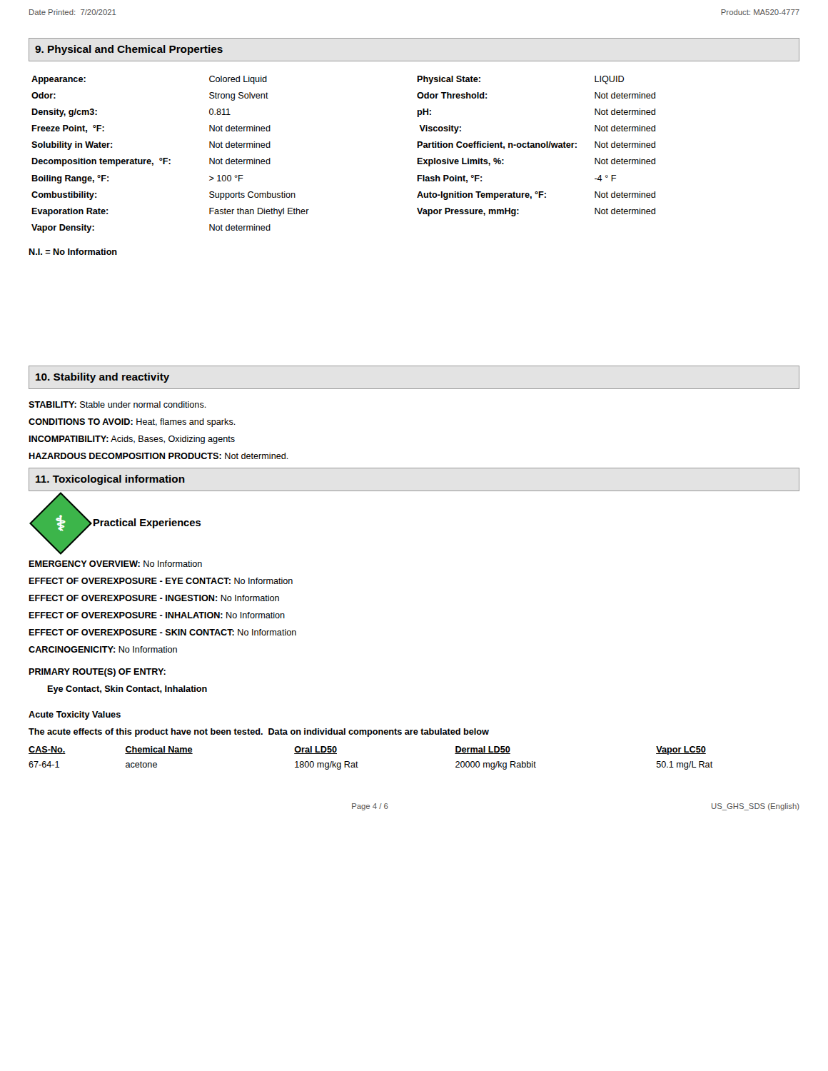Date Printed: 7/20/2021
Product: MA520-4777
9. Physical and Chemical Properties
| Appearance: | Colored Liquid | Physical State: | LIQUID |
| Odor: | Strong Solvent | Odor Threshold: | Not determined |
| Density, g/cm3: | 0.811 | pH: | Not determined |
| Freeze Point, °F: | Not determined | Viscosity: | Not determined |
| Solubility in Water: | Not determined | Partition Coefficient, n-octanol/water: | Not determined |
| Decomposition temperature, °F: | Not determined | Explosive Limits, %: | Not determined |
| Boiling Range, °F: | > 100 °F | Flash Point, °F: | -4 ° F |
| Combustibility: | Supports Combustion | Auto-Ignition Temperature, °F: | Not determined |
| Evaporation Rate: | Faster than Diethyl Ether | Vapor Pressure, mmHg: | Not determined |
| Vapor Density: | Not determined | | |
N.I. = No Information
10. Stability and reactivity
STABILITY: Stable under normal conditions.
CONDITIONS TO AVOID: Heat, flames and sparks.
INCOMPATIBILITY: Acids, Bases, Oxidizing agents
HAZARDOUS DECOMPOSITION PRODUCTS: Not determined.
11. Toxicological information
⚕
Practical Experiences
EMERGENCY OVERVIEW: No Information
EFFECT OF OVEREXPOSURE - EYE CONTACT: No Information
EFFECT OF OVEREXPOSURE - INGESTION: No Information
EFFECT OF OVEREXPOSURE - INHALATION: No Information
EFFECT OF OVEREXPOSURE - SKIN CONTACT: No Information
CARCINOGENICITY: No Information
PRIMARY ROUTE(S) OF ENTRY:
Eye Contact, Skin Contact, Inhalation
Acute Toxicity Values
The acute effects of this product have not been tested. Data on individual components are tabulated below
| CAS-No. | Chemical Name | Oral LD50 | Dermal LD50 | Vapor LC50 |
| --- | --- | --- | --- | --- |
| 67-64-1 | acetone | 1800 mg/kg Rat | 20000 mg/kg Rabbit | 50.1 mg/L Rat |
Page 4 / 6
US_GHS_SDS (English)